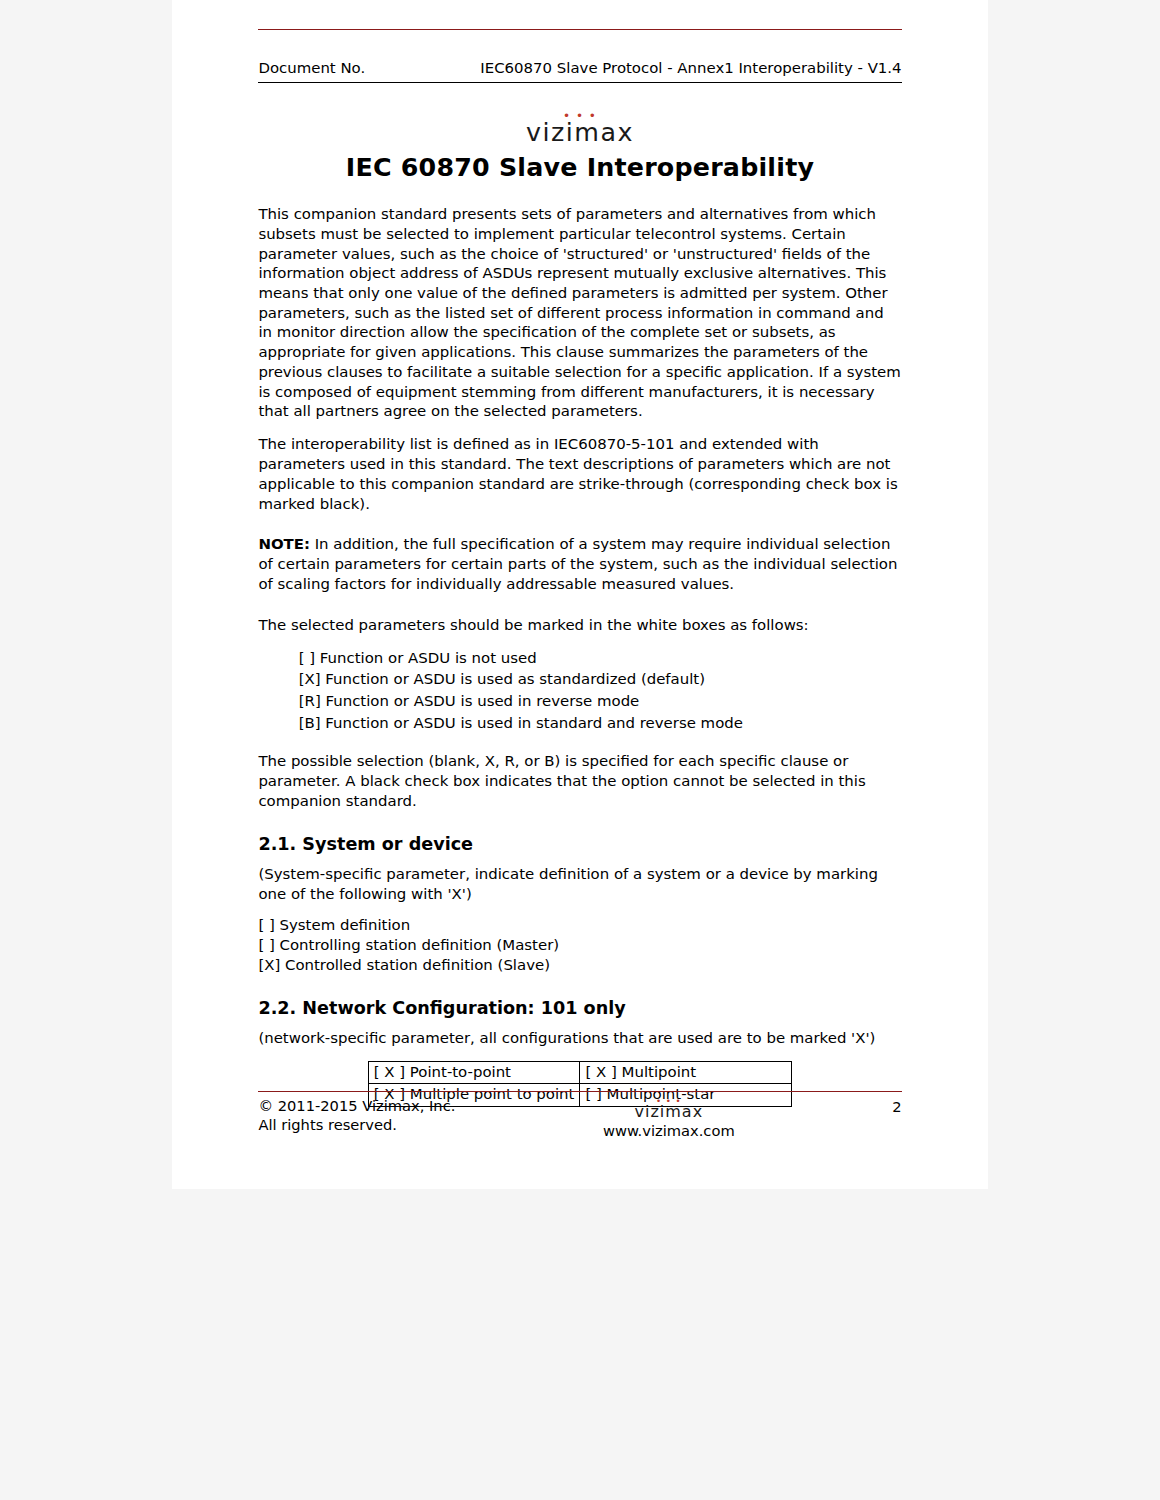Document No. IEC60870 Slave Protocol - Annex1 Interoperability - V1.4
• • • vizimax
IEC 60870 Slave Interoperability
This companion standard presents sets of parameters and alternatives from which subsets must be selected to implement particular telecontrol systems. Certain parameter values, such as the choice of 'structured' or 'unstructured' fields of the information object address of ASDUs represent mutually exclusive alternatives. This means that only one value of the defined parameters is admitted per system. Other parameters, such as the listed set of different process information in command and in monitor direction allow the specification of the complete set or subsets, as appropriate for given applications. This clause summarizes the parameters of the previous clauses to facilitate a suitable selection for a specific application. If a system is composed of equipment stemming from different manufacturers, it is necessary that all partners agree on the selected parameters.
The interoperability list is defined as in IEC60870-5-101 and extended with parameters used in this standard. The text descriptions of parameters which are not applicable to this companion standard are strike-through (corresponding check box is marked black).
NOTE: In addition, the full specification of a system may require individual selection of certain parameters for certain parts of the system, such as the individual selection of scaling factors for individually addressable measured values.
The selected parameters should be marked in the white boxes as follows:
[ ] Function or ASDU is not used
[X] Function or ASDU is used as standardized (default)
[R] Function or ASDU is used in reverse mode
[B] Function or ASDU is used in standard and reverse mode
The possible selection (blank, X, R, or B) is specified for each specific clause or parameter. A black check box indicates that the option cannot be selected in this companion standard.
2.1. System or device
(System-specific parameter, indicate definition of a system or a device by marking one of the following with 'X')
[ ] System definition
[ ] Controlling station definition (Master)
[X] Controlled station definition (Slave)
2.2. Network Configuration: 101 only
(network-specific parameter, all configurations that are used are to be marked 'X')
| [ X ] Point-to-point | [ X ] Multipoint |
| [ X ] Multiple point to point | [ ] Multipoint-star |
© 2011-2015 Vizimax, Inc.
All rights reserved.
• • • vizimax www.vizimax.com
2